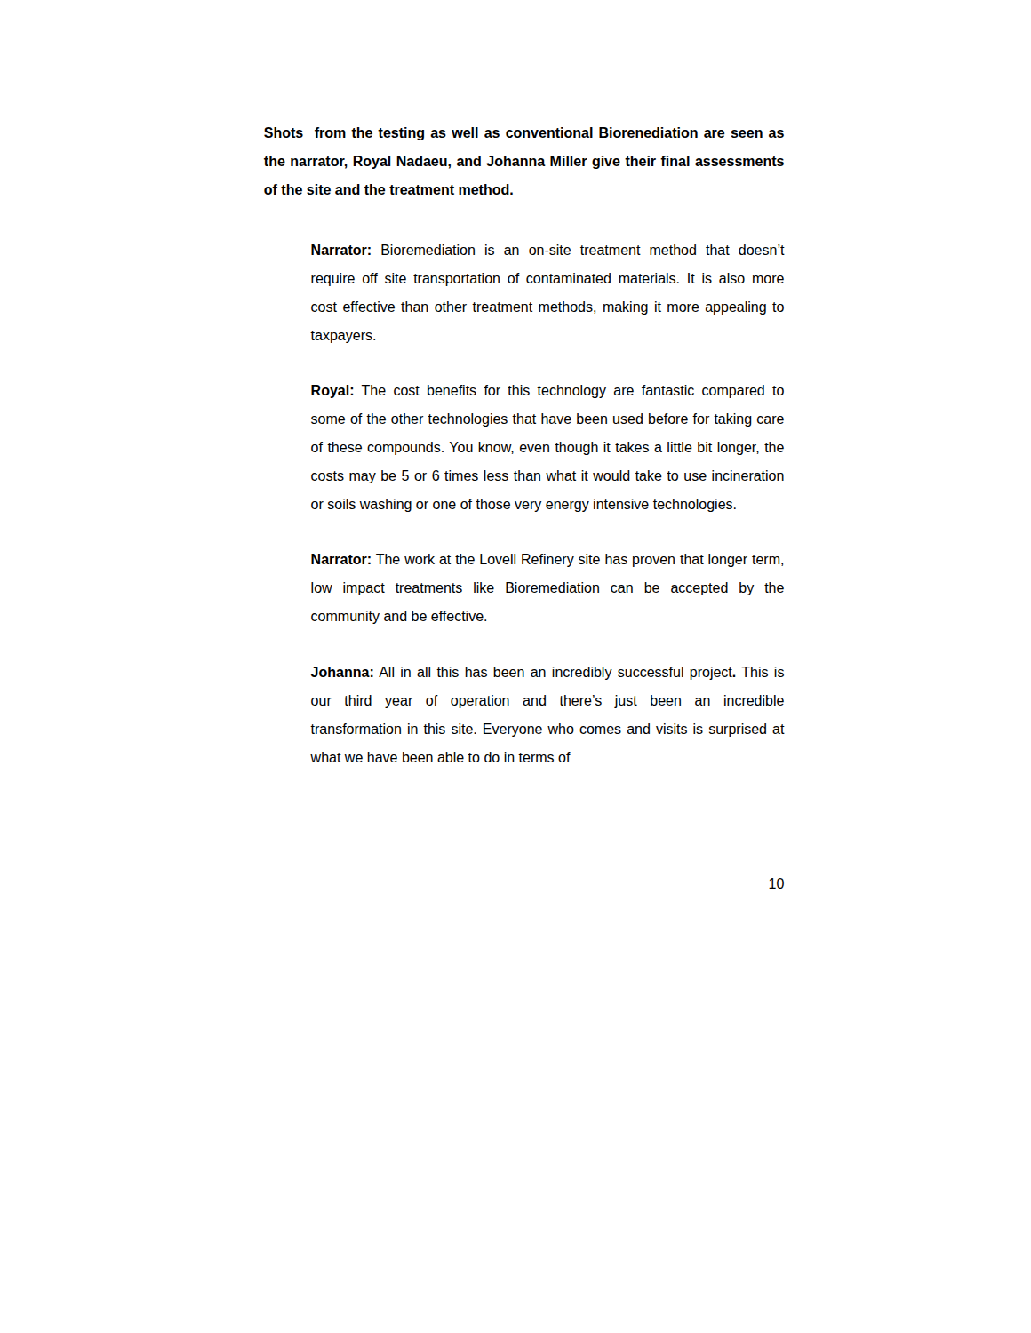Shots from the testing as well as conventional Biorenediation are seen as the narrator, Royal Nadaeu, and Johanna Miller give their final assessments of the site and the treatment method.
Narrator: Bioremediation is an on-site treatment method that doesn’t require off site transportation of contaminated materials. It is also more cost effective than other treatment methods, making it more appealing to taxpayers.
Royal: The cost benefits for this technology are fantastic compared to some of the other technologies that have been used before for taking care of these compounds. You know, even though it takes a little bit longer, the costs may be 5 or 6 times less than what it would take to use incineration or soils washing or one of those very energy intensive technologies.
Narrator: The work at the Lovell Refinery site has proven that longer term, low impact treatments like Bioremediation can be accepted by the community and be effective.
Johanna: All in all this has been an incredibly successful project. This is our third year of operation and there’s just been an incredible transformation in this site. Everyone who comes and visits is surprised at what we have been able to do in terms of
10